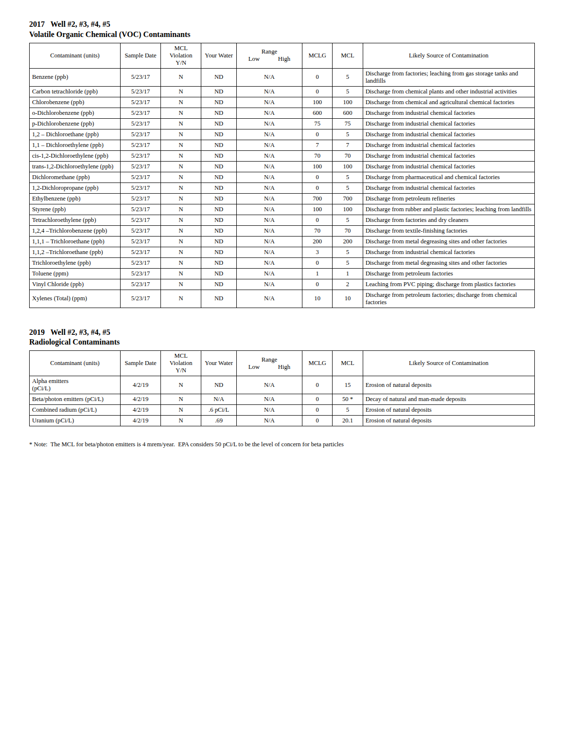2017 Well #2, #3, #4, #5
Volatile Organic Chemical (VOC) Contaminants
| Contaminant (units) | Sample Date | MCL Violation Y/N | Your Water | Range Low High | MCLG | MCL | Likely Source of Contamination |
| --- | --- | --- | --- | --- | --- | --- | --- |
| Benzene (ppb) | 5/23/17 | N | ND | N/A | 0 | 5 | Discharge from factories; leaching from gas storage tanks and landfills |
| Carbon tetrachloride (ppb) | 5/23/17 | N | ND | N/A | 0 | 5 | Discharge from chemical plants and other industrial activities |
| Chlorobenzene (ppb) | 5/23/17 | N | ND | N/A | 100 | 100 | Discharge from chemical and agricultural chemical factories |
| o-Dichlorobenzene (ppb) | 5/23/17 | N | ND | N/A | 600 | 600 | Discharge from industrial chemical factories |
| p-Dichlorobenzene (ppb) | 5/23/17 | N | ND | N/A | 75 | 75 | Discharge from industrial chemical factories |
| 1,2 – Dichloroethane (ppb) | 5/23/17 | N | ND | N/A | 0 | 5 | Discharge from industrial chemical factories |
| 1,1 – Dichloroethylene (ppb) | 5/23/17 | N | ND | N/A | 7 | 7 | Discharge from industrial chemical factories |
| cis-1,2-Dichloroethylene (ppb) | 5/23/17 | N | ND | N/A | 70 | 70 | Discharge from industrial chemical factories |
| trans-1,2-Dichloroethylene (ppb) | 5/23/17 | N | ND | N/A | 100 | 100 | Discharge from industrial chemical factories |
| Dichloromethane (ppb) | 5/23/17 | N | ND | N/A | 0 | 5 | Discharge from pharmaceutical and chemical factories |
| 1,2-Dichloropropane (ppb) | 5/23/17 | N | ND | N/A | 0 | 5 | Discharge from industrial chemical factories |
| Ethylbenzene (ppb) | 5/23/17 | N | ND | N/A | 700 | 700 | Discharge from petroleum refineries |
| Styrene (ppb) | 5/23/17 | N | ND | N/A | 100 | 100 | Discharge from rubber and plastic factories; leaching from landfills |
| Tetrachloroethylene (ppb) | 5/23/17 | N | ND | N/A | 0 | 5 | Discharge from factories and dry cleaners |
| 1,2,4 –Trichlorobenzene (ppb) | 5/23/17 | N | ND | N/A | 70 | 70 | Discharge from textile-finishing factories |
| 1,1,1 – Trichloroethane (ppb) | 5/23/17 | N | ND | N/A | 200 | 200 | Discharge from metal degreasing sites and other factories |
| 1,1,2 –Trichloroethane (ppb) | 5/23/17 | N | ND | N/A | 3 | 5 | Discharge from industrial chemical factories |
| Trichloroethylene (ppb) | 5/23/17 | N | ND | N/A | 0 | 5 | Discharge from metal degreasing sites and other factories |
| Toluene (ppm) | 5/23/17 | N | ND | N/A | 1 | 1 | Discharge from petroleum factories |
| Vinyl Chloride (ppb) | 5/23/17 | N | ND | N/A | 0 | 2 | Leaching from PVC piping; discharge from plastics factories |
| Xylenes (Total) (ppm) | 5/23/17 | N | ND | N/A | 10 | 10 | Discharge from petroleum factories; discharge from chemical factories |
2019 Well #2, #3, #4, #5
Radiological Contaminants
| Contaminant (units) | Sample Date | MCL Violation Y/N | Your Water | Range Low High | MCLG | MCL | Likely Source of Contamination |
| --- | --- | --- | --- | --- | --- | --- | --- |
| Alpha emitters (pCi/L) | 4/2/19 | N | ND | N/A | 0 | 15 | Erosion of natural deposits |
| Beta/photon emitters (pCi/L) | 4/2/19 | N | N/A | N/A | 0 | 50 * | Decay of natural and man-made deposits |
| Combined radium (pCi/L) | 4/2/19 | N | .6 pCi/L | N/A | 0 | 5 | Erosion of natural deposits |
| Uranium (pCi/L) | 4/2/19 | N | .69 | N/A | 0 | 20.1 | Erosion of natural deposits |
* Note: The MCL for beta/photon emitters is 4 mrem/year. EPA considers 50 pCi/L to be the level of concern for beta particles